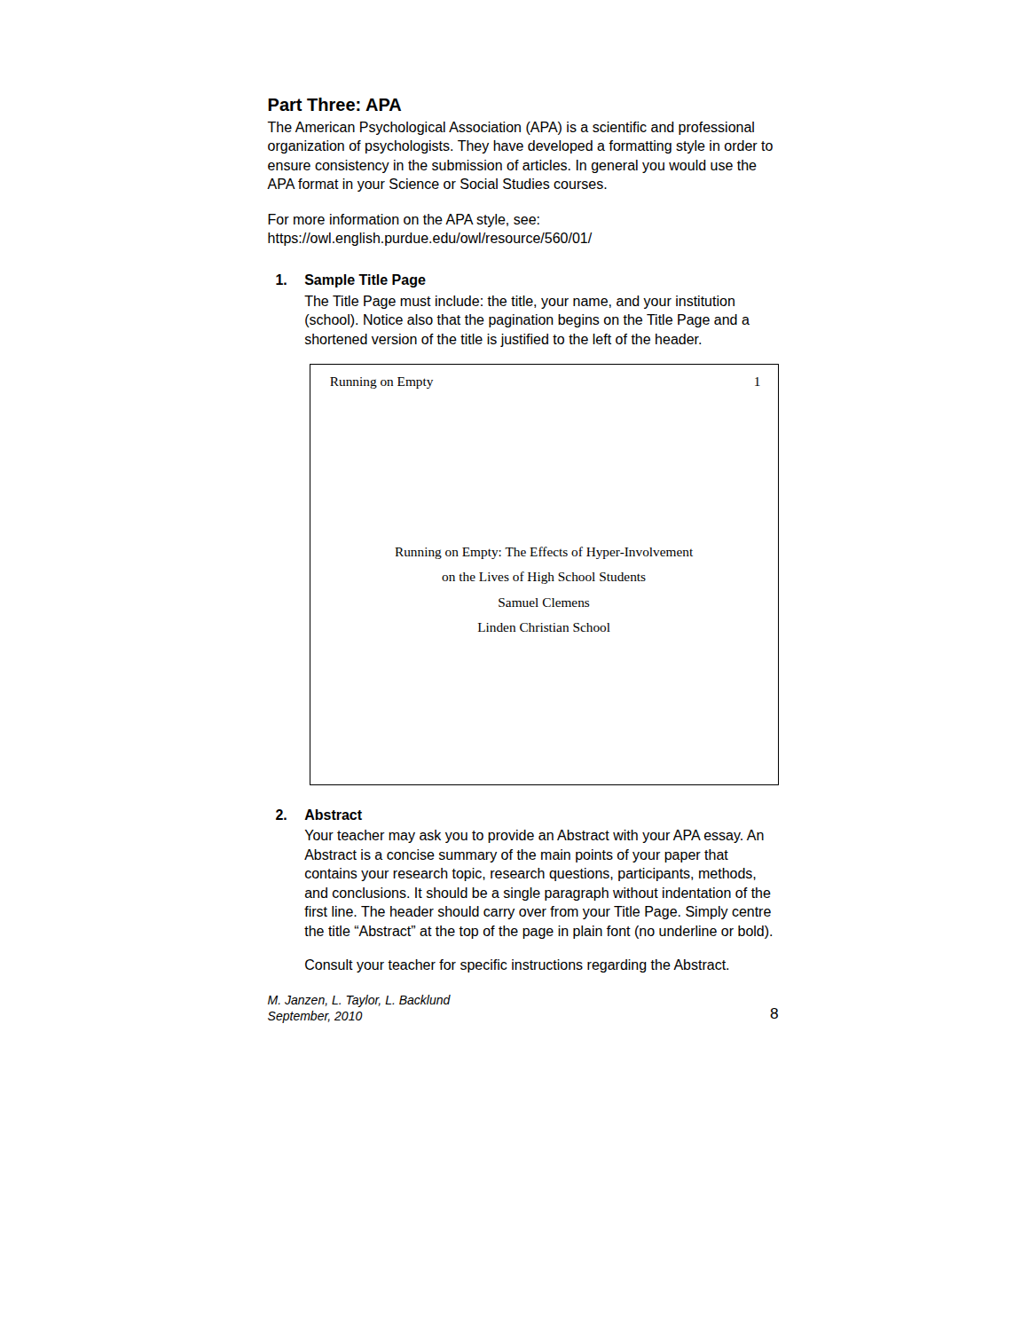Part Three: APA
The American Psychological Association (APA) is a scientific and professional organization of psychologists. They have developed a formatting style in order to ensure consistency in the submission of articles. In general you would use the APA format in your Science or Social Studies courses.
For more information on the APA style, see:
https://owl.english.purdue.edu/owl/resource/560/01/
Sample Title Page
The Title Page must include: the title, your name, and your institution (school). Notice also that the pagination begins on the Title Page and a shortened version of the title is justified to the left of the header.
Running on Empty 1
Running on Empty: The Effects of Hyper-Involvement
on the Lives of High School Students
Samuel Clemens
Linden Christian School
Abstract
Your teacher may ask you to provide an Abstract with your APA essay. An Abstract is a concise summary of the main points of your paper that contains your research topic, research questions, participants, methods, and conclusions. It should be a single paragraph without indentation of the first line. The header should carry over from your Title Page. Simply centre the title “Abstract” at the top of the page in plain font (no underline or bold).
Consult your teacher for specific instructions regarding the Abstract.
M. Janzen, L. Taylor, L. Backlund
September, 2010
8